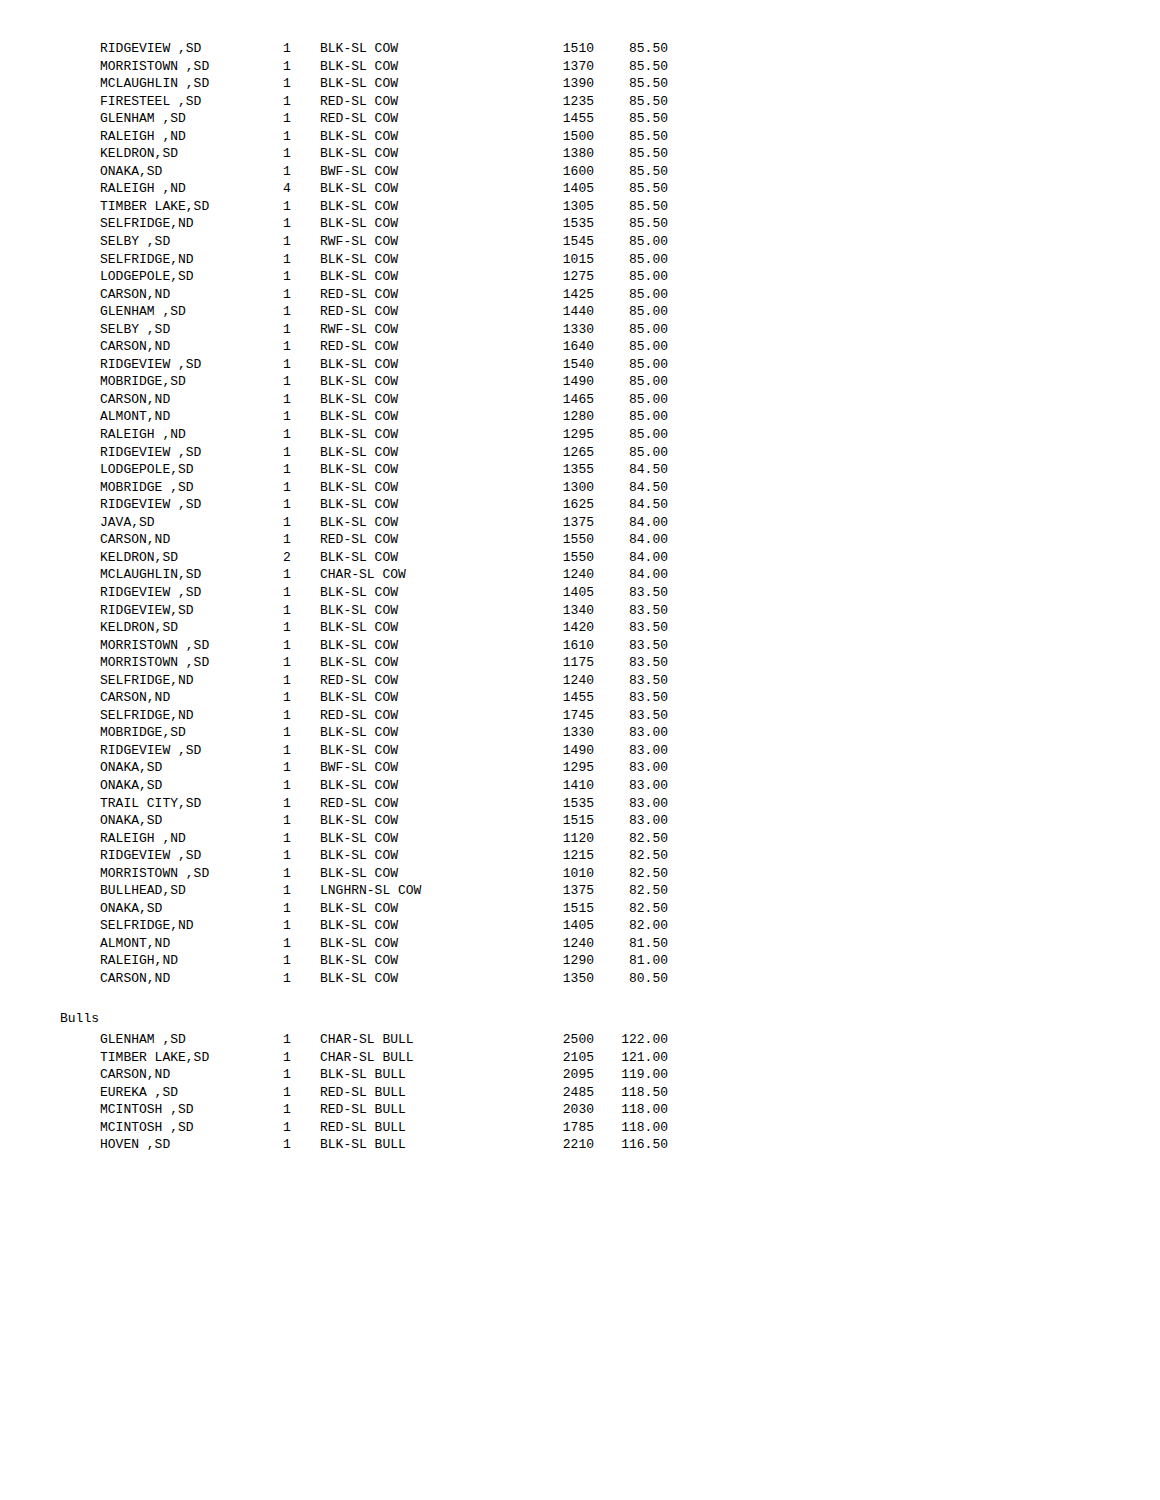| RIDGEVIEW ,SD | 1 | BLK-SL COW | 1510 | 85.50 |
| MORRISTOWN ,SD | 1 | BLK-SL COW | 1370 | 85.50 |
| MCLAUGHLIN ,SD | 1 | BLK-SL COW | 1390 | 85.50 |
| FIRESTEEL ,SD | 1 | RED-SL COW | 1235 | 85.50 |
| GLENHAM ,SD | 1 | RED-SL COW | 1455 | 85.50 |
| RALEIGH ,ND | 1 | BLK-SL COW | 1500 | 85.50 |
| KELDRON,SD | 1 | BLK-SL COW | 1380 | 85.50 |
| ONAKA,SD | 1 | BWF-SL COW | 1600 | 85.50 |
| RALEIGH ,ND | 4 | BLK-SL COW | 1405 | 85.50 |
| TIMBER LAKE,SD | 1 | BLK-SL COW | 1305 | 85.50 |
| SELFRIDGE,ND | 1 | BLK-SL COW | 1535 | 85.50 |
| SELBY ,SD | 1 | RWF-SL COW | 1545 | 85.00 |
| SELFRIDGE,ND | 1 | BLK-SL COW | 1015 | 85.00 |
| LODGEPOLE,SD | 1 | BLK-SL COW | 1275 | 85.00 |
| CARSON,ND | 1 | RED-SL COW | 1425 | 85.00 |
| GLENHAM ,SD | 1 | RED-SL COW | 1440 | 85.00 |
| SELBY ,SD | 1 | RWF-SL COW | 1330 | 85.00 |
| CARSON,ND | 1 | RED-SL COW | 1640 | 85.00 |
| RIDGEVIEW ,SD | 1 | BLK-SL COW | 1540 | 85.00 |
| MOBRIDGE,SD | 1 | BLK-SL COW | 1490 | 85.00 |
| CARSON,ND | 1 | BLK-SL COW | 1465 | 85.00 |
| ALMONT,ND | 1 | BLK-SL COW | 1280 | 85.00 |
| RALEIGH ,ND | 1 | BLK-SL COW | 1295 | 85.00 |
| RIDGEVIEW ,SD | 1 | BLK-SL COW | 1265 | 85.00 |
| LODGEPOLE,SD | 1 | BLK-SL COW | 1355 | 84.50 |
| MOBRIDGE ,SD | 1 | BLK-SL COW | 1300 | 84.50 |
| RIDGEVIEW ,SD | 1 | BLK-SL COW | 1625 | 84.50 |
| JAVA,SD | 1 | BLK-SL COW | 1375 | 84.00 |
| CARSON,ND | 1 | RED-SL COW | 1550 | 84.00 |
| KELDRON,SD | 2 | BLK-SL COW | 1550 | 84.00 |
| MCLAUGHLIN,SD | 1 | CHAR-SL COW | 1240 | 84.00 |
| RIDGEVIEW ,SD | 1 | BLK-SL COW | 1405 | 83.50 |
| RIDGEVIEW,SD | 1 | BLK-SL COW | 1340 | 83.50 |
| KELDRON,SD | 1 | BLK-SL COW | 1420 | 83.50 |
| MORRISTOWN ,SD | 1 | BLK-SL COW | 1610 | 83.50 |
| MORRISTOWN ,SD | 1 | BLK-SL COW | 1175 | 83.50 |
| SELFRIDGE,ND | 1 | RED-SL COW | 1240 | 83.50 |
| CARSON,ND | 1 | BLK-SL COW | 1455 | 83.50 |
| SELFRIDGE,ND | 1 | RED-SL COW | 1745 | 83.50 |
| MOBRIDGE,SD | 1 | BLK-SL COW | 1330 | 83.00 |
| RIDGEVIEW ,SD | 1 | BLK-SL COW | 1490 | 83.00 |
| ONAKA,SD | 1 | BWF-SL COW | 1295 | 83.00 |
| ONAKA,SD | 1 | BLK-SL COW | 1410 | 83.00 |
| TRAIL CITY,SD | 1 | RED-SL COW | 1535 | 83.00 |
| ONAKA,SD | 1 | BLK-SL COW | 1515 | 83.00 |
| RALEIGH ,ND | 1 | BLK-SL COW | 1120 | 82.50 |
| RIDGEVIEW ,SD | 1 | BLK-SL COW | 1215 | 82.50 |
| MORRISTOWN ,SD | 1 | BLK-SL COW | 1010 | 82.50 |
| BULLHEAD,SD | 1 | LNGHRN-SL COW | 1375 | 82.50 |
| ONAKA,SD | 1 | BLK-SL COW | 1515 | 82.50 |
| SELFRIDGE,ND | 1 | BLK-SL COW | 1405 | 82.00 |
| ALMONT,ND | 1 | BLK-SL COW | 1240 | 81.50 |
| RALEIGH,ND | 1 | BLK-SL COW | 1290 | 81.00 |
| CARSON,ND | 1 | BLK-SL COW | 1350 | 80.50 |
Bulls
| GLENHAM ,SD | 1 | CHAR-SL BULL | 2500 | 122.00 |
| TIMBER LAKE,SD | 1 | CHAR-SL BULL | 2105 | 121.00 |
| CARSON,ND | 1 | BLK-SL BULL | 2095 | 119.00 |
| EUREKA ,SD | 1 | RED-SL BULL | 2485 | 118.50 |
| MCINTOSH ,SD | 1 | RED-SL BULL | 2030 | 118.00 |
| MCINTOSH ,SD | 1 | RED-SL BULL | 1785 | 118.00 |
| HOVEN ,SD | 1 | BLK-SL BULL | 2210 | 116.50 |